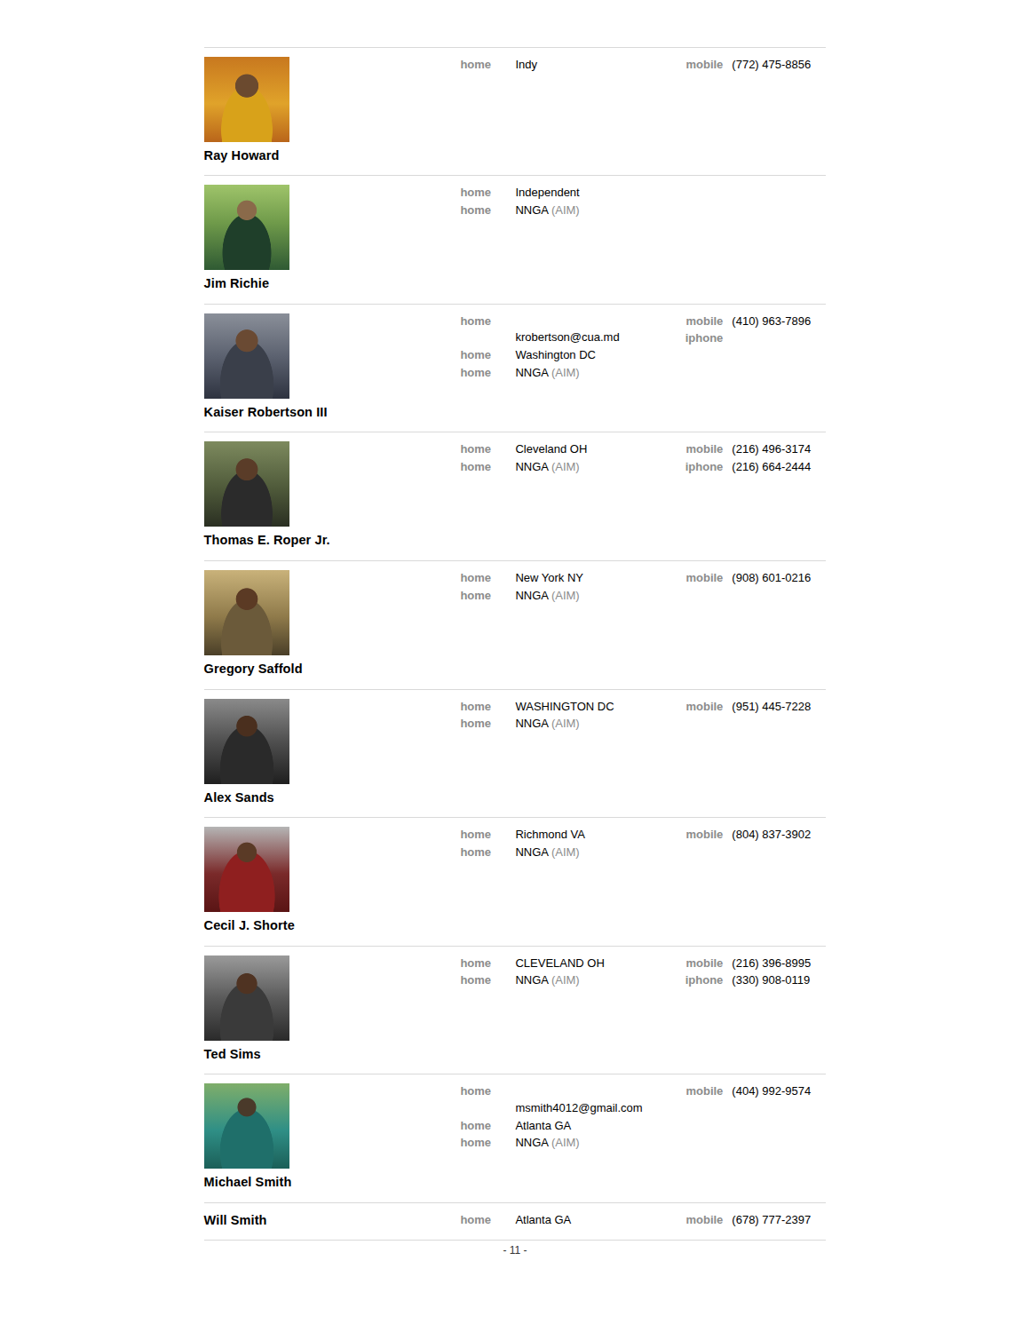| Ray Howard | home Indy | mobile (772) 475-8856 |
| Jim Richie | home Independent home NNGA (AIM) | |
| Kaiser Robertson III | home krobertson@cua.md home Washington DC home NNGA (AIM) | mobile (410) 963-7896 iphone |
| Thomas E. Roper Jr. | home Cleveland OH home NNGA (AIM) | mobile (216) 496-3174 iphone (216) 664-2444 |
| Gregory Saffold | home New York NY home NNGA (AIM) | mobile (908) 601-0216 |
| Alex Sands | home WASHINGTON DC home NNGA (AIM) | mobile (951) 445-7228 |
| Cecil J. Shorte | home Richmond VA home NNGA (AIM) | mobile (804) 837-3902 |
| Ted Sims | home CLEVELAND OH home NNGA (AIM) | mobile (216) 396-8995 iphone (330) 908-0119 |
| Michael Smith | home msmith4012@gmail.com home Atlanta GA home NNGA (AIM) | mobile (404) 992-9574 |
| Will Smith | home Atlanta GA | mobile (678) 777-2397 |
- 11 -